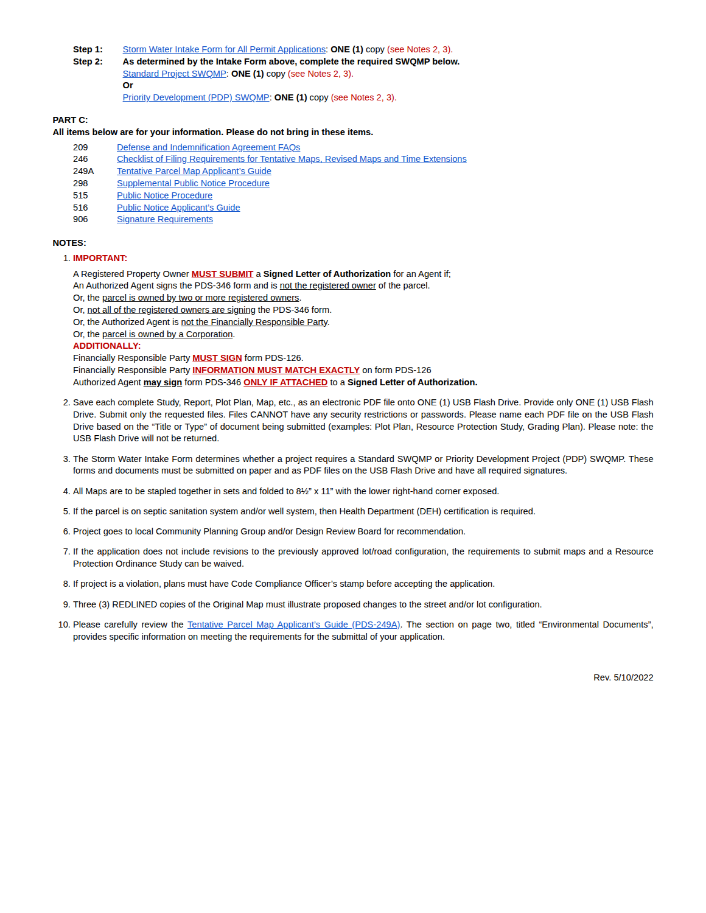Step 1:
Storm Water Intake Form for All Permit Applications: ONE (1) copy (see Notes 2, 3).
Step 2:
As determined by the Intake Form above, complete the required SWQMP below.
Standard Project SWQMP: ONE (1) copy (see Notes 2, 3).
Or
Priority Development (PDP) SWQMP: ONE (1) copy (see Notes 2, 3).
PART C:
All items below are for your information. Please do not bring in these items.
209
Defense and Indemnification Agreement FAQs
246
Checklist of Filing Requirements for Tentative Maps, Revised Maps and Time Extensions
249A
Tentative Parcel Map Applicant’s Guide
298
Supplemental Public Notice Procedure
515
Public Notice Procedure
516
Public Notice Applicant’s Guide
906
Signature Requirements
NOTES:
IMPORTANT:
A Registered Property Owner MUST SUBMIT a Signed Letter of Authorization for an Agent if;
An Authorized Agent signs the PDS-346 form and is not the registered owner of the parcel.
Or, the parcel is owned by two or more registered owners.
Or, not all of the registered owners are signing the PDS-346 form.
Or, the Authorized Agent is not the Financially Responsible Party.
Or, the parcel is owned by a Corporation.
ADDITIONALLY:
Financially Responsible Party MUST SIGN form PDS-126.
Financially Responsible Party INFORMATION MUST MATCH EXACTLY on form PDS-126
Authorized Agent may sign form PDS-346 ONLY IF ATTACHED to a Signed Letter of Authorization.
Save each complete Study, Report, Plot Plan, Map, etc., as an electronic PDF file onto ONE (1) USB Flash Drive. Provide only ONE (1) USB Flash Drive. Submit only the requested files. Files CANNOT have any security restrictions or passwords. Please name each PDF file on the USB Flash Drive based on the “Title or Type” of document being submitted (examples: Plot Plan, Resource Protection Study, Grading Plan). Please note: the USB Flash Drive will not be returned.
The Storm Water Intake Form determines whether a project requires a Standard SWQMP or Priority Development Project (PDP) SWQMP. These forms and documents must be submitted on paper and as PDF files on the USB Flash Drive and have all required signatures.
All Maps are to be stapled together in sets and folded to 8½” x 11” with the lower right-hand corner exposed.
If the parcel is on septic sanitation system and/or well system, then Health Department (DEH) certification is required.
Project goes to local Community Planning Group and/or Design Review Board for recommendation.
If the application does not include revisions to the previously approved lot/road configuration, the requirements to submit maps and a Resource Protection Ordinance Study can be waived.
If project is a violation, plans must have Code Compliance Officer’s stamp before accepting the application.
Three (3) REDLINED copies of the Original Map must illustrate proposed changes to the street and/or lot configuration.
Please carefully review the Tentative Parcel Map Applicant’s Guide (PDS-249A). The section on page two, titled “Environmental Documents”, provides specific information on meeting the requirements for the submittal of your application.
Rev. 5/10/2022